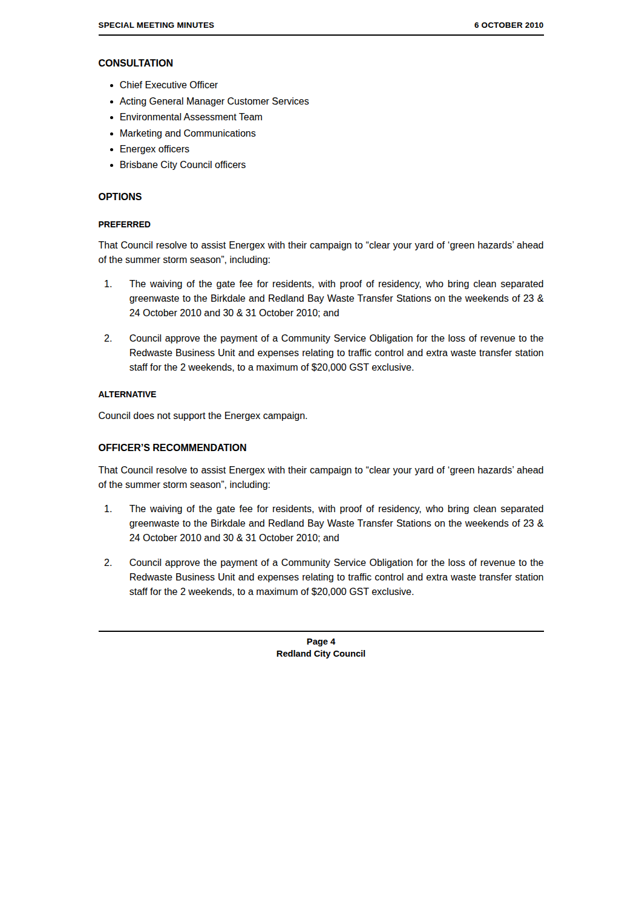SPECIAL MEETING MINUTES 6 OCTOBER 2010
Consultation
Chief Executive Officer
Acting General Manager Customer Services
Environmental Assessment Team
Marketing and Communications
Energex officers
Brisbane City Council officers
Options
Preferred
That Council resolve to assist Energex with their campaign to “clear your yard of ‘green hazards’ ahead of the summer storm season”, including:
The waiving of the gate fee for residents, with proof of residency, who bring clean separated greenwaste to the Birkdale and Redland Bay Waste Transfer Stations on the weekends of 23 & 24 October 2010 and 30 & 31 October 2010; and
Council approve the payment of a Community Service Obligation for the loss of revenue to the Redwaste Business Unit and expenses relating to traffic control and extra waste transfer station staff for the 2 weekends, to a maximum of $20,000 GST exclusive.
Alternative
Council does not support the Energex campaign.
Officer’s Recommendation
That Council resolve to assist Energex with their campaign to “clear your yard of ‘green hazards’ ahead of the summer storm season”, including:
The waiving of the gate fee for residents, with proof of residency, who bring clean separated greenwaste to the Birkdale and Redland Bay Waste Transfer Stations on the weekends of 23 & 24 October 2010 and 30 & 31 October 2010; and
Council approve the payment of a Community Service Obligation for the loss of revenue to the Redwaste Business Unit and expenses relating to traffic control and extra waste transfer station staff for the 2 weekends, to a maximum of $20,000 GST exclusive.
Page 4
Redland City Council